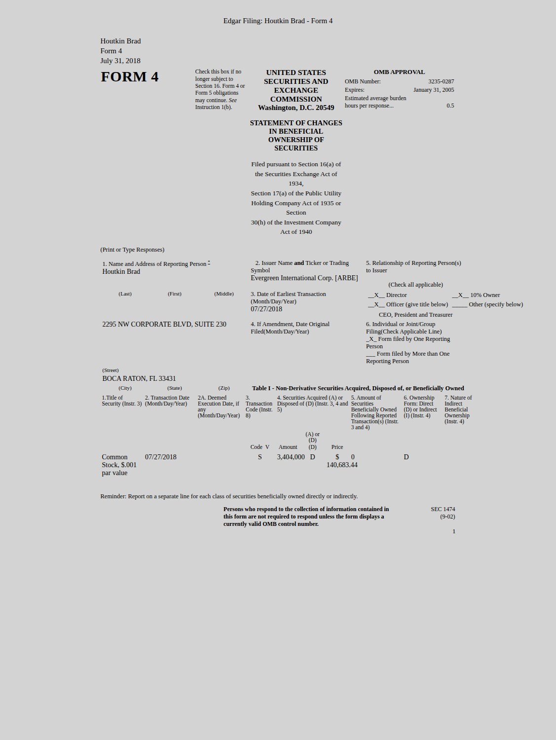Edgar Filing: Houtkin Brad - Form 4
Houtkin Brad
Form 4
July 31, 2018
| FORM 4 | Check this box if no longer subject to Section 16. Form 4 or Form 5 obligations may continue. See Instruction 1(b). | UNITED STATES SECURITIES AND EXCHANGE COMMISSION Washington, D.C. 20549 STATEMENT OF CHANGES IN BENEFICIAL OWNERSHIP OF SECURITIES Filed pursuant to Section 16(a) of the Securities Exchange Act of 1934, Section 17(a) of the Public Utility Holding Company Act of 1935 or Section 30(h) of the Investment Company Act of 1940 | OMB APPROVAL / OMB Number: / 3235-0287 / / Expires: / January 31, 2005 / / Estimated average burden hours per response... / 0.5 / |
(Print or Type Responses)
| 1. Name and Address of Reporting Person * Houtkin Brad | 2. Issuer Name and Ticker or Trading Symbol Evergreen International Corp. [ARBE] | 5. Relationship of Reporting Person(s) to Issuer (Check all applicable) |
| (Last) | (First) | (Middle) | 3. Date of Earliest Transaction (Month/Day/Year) 07/27/2018 | / __X__ Director / __X__ 10% Owner / / __X__ Officer (give title below) / _____ Other (specify below) / CEO, President and Treasurer |
| 2295 NW CORPORATE BLVD, SUITE 230 | 4. If Amendment, Date Original Filed(Month/Day/Year) | 6. Individual or Joint/Group Filing(Check Applicable Line) _X_ Form filed by One Reporting Person ___ Form filed by More than One Reporting Person |
| (Street) | | |
| BOCA RATON, FL 33431 | | |
| (City) | (State) | (Zip) | Table I - Non-Derivative Securities Acquired, Disposed of, or Beneficially Owned |
| 1.Title of Security (Instr. 3) | 2. Transaction Date (Month/Day/Year) | 2A. Deemed Execution Date, if any (Month/Day/Year) | 3. Transaction Code (Instr. 8) | 4. Securities Acquired (A) or Disposed of (D) (Instr. 3, 4 and 5) | 5. Amount of Securities Beneficially Owned Following Reported Transaction(s) (Instr. 3 and 4) | 6. Ownership Form: Direct (D) or Indirect (I) (Instr. 4) | 7. Nature of Indirect Beneficial Ownership (Instr. 4) |
| | | | | | (A) or (D) | | | | |
| | | | Code V | Amount | (D) | Price | | | |
| Common Stock, $.001 par value | 07/27/2018 | | S | 3,404,000 | D | $ 140,683.44 | 0 | D | |
Reminder: Report on a separate line for each class of securities beneficially owned directly or indirectly.
| Persons who respond to the collection of information contained in this form are not required to respond unless the form displays a currently valid OMB control number. | SEC 1474 (9-02) |
1